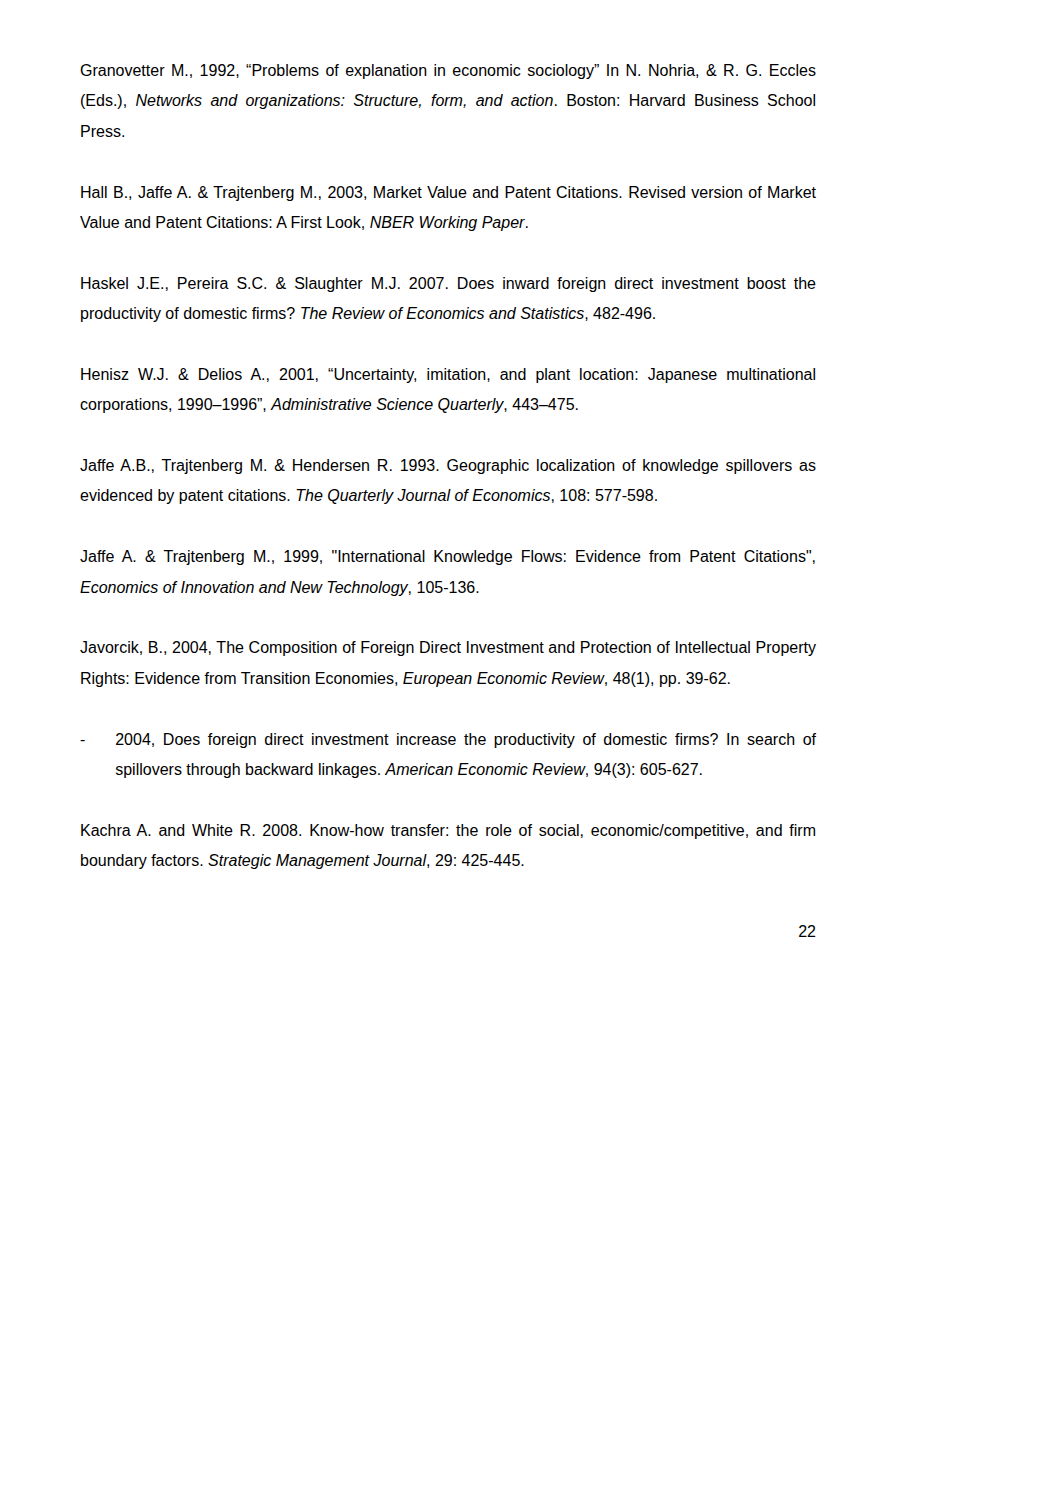Granovetter M., 1992, “Problems of explanation in economic sociology” In N. Nohria, & R. G. Eccles (Eds.), Networks and organizations: Structure, form, and action. Boston: Harvard Business School Press.
Hall B., Jaffe A. & Trajtenberg M., 2003, Market Value and Patent Citations. Revised version of Market Value and Patent Citations: A First Look, NBER Working Paper.
Haskel J.E., Pereira S.C. & Slaughter M.J. 2007. Does inward foreign direct investment boost the productivity of domestic firms? The Review of Economics and Statistics, 482-496.
Henisz W.J. & Delios A., 2001, “Uncertainty, imitation, and plant location: Japanese multinational corporations, 1990–1996”, Administrative Science Quarterly, 443–475.
Jaffe A.B., Trajtenberg M. & Hendersen R. 1993. Geographic localization of knowledge spillovers as evidenced by patent citations. The Quarterly Journal of Economics, 108: 577-598.
Jaffe A. & Trajtenberg M., 1999, "International Knowledge Flows: Evidence from Patent Citations", Economics of Innovation and New Technology, 105-136.
Javorcik, B., 2004, The Composition of Foreign Direct Investment and Protection of Intellectual Property Rights: Evidence from Transition Economies, European Economic Review, 48(1), pp. 39-62.
-2004, Does foreign direct investment increase the productivity of domestic firms? In search of spillovers through backward linkages. American Economic Review, 94(3): 605-627.
Kachra A. and White R. 2008. Know-how transfer: the role of social, economic/competitive, and firm boundary factors. Strategic Management Journal, 29: 425-445.
22